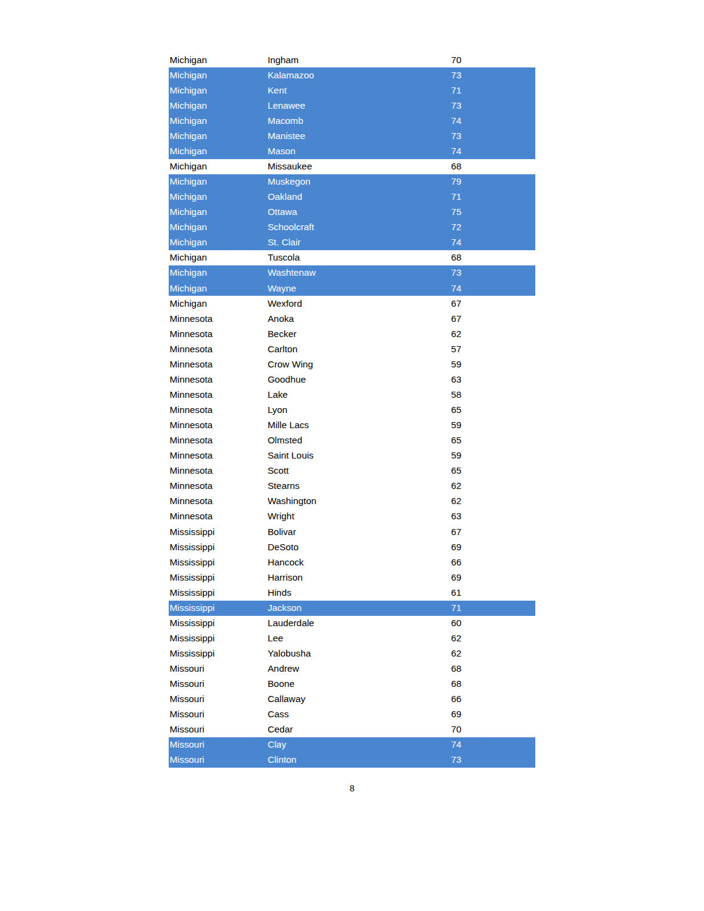| Michigan | Ingham | 70 |
| Michigan | Kalamazoo | 73 |
| Michigan | Kent | 71 |
| Michigan | Lenawee | 73 |
| Michigan | Macomb | 74 |
| Michigan | Manistee | 73 |
| Michigan | Mason | 74 |
| Michigan | Missaukee | 68 |
| Michigan | Muskegon | 79 |
| Michigan | Oakland | 71 |
| Michigan | Ottawa | 75 |
| Michigan | Schoolcraft | 72 |
| Michigan | St. Clair | 74 |
| Michigan | Tuscola | 68 |
| Michigan | Washtenaw | 73 |
| Michigan | Wayne | 74 |
| Michigan | Wexford | 67 |
| Minnesota | Anoka | 67 |
| Minnesota | Becker | 62 |
| Minnesota | Carlton | 57 |
| Minnesota | Crow Wing | 59 |
| Minnesota | Goodhue | 63 |
| Minnesota | Lake | 58 |
| Minnesota | Lyon | 65 |
| Minnesota | Mille Lacs | 59 |
| Minnesota | Olmsted | 65 |
| Minnesota | Saint Louis | 59 |
| Minnesota | Scott | 65 |
| Minnesota | Stearns | 62 |
| Minnesota | Washington | 62 |
| Minnesota | Wright | 63 |
| Mississippi | Bolivar | 67 |
| Mississippi | DeSoto | 69 |
| Mississippi | Hancock | 66 |
| Mississippi | Harrison | 69 |
| Mississippi | Hinds | 61 |
| Mississippi | Jackson | 71 |
| Mississippi | Lauderdale | 60 |
| Mississippi | Lee | 62 |
| Mississippi | Yalobusha | 62 |
| Missouri | Andrew | 68 |
| Missouri | Boone | 68 |
| Missouri | Callaway | 66 |
| Missouri | Cass | 69 |
| Missouri | Cedar | 70 |
| Missouri | Clay | 74 |
| Missouri | Clinton | 73 |
8